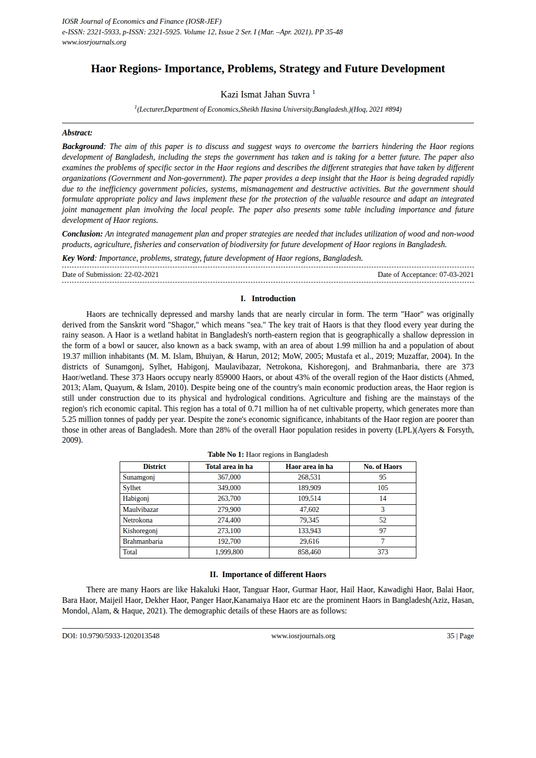IOSR Journal of Economics and Finance (IOSR-JEF)
e-ISSN: 2321-5933, p-ISSN: 2321-5925. Volume 12, Issue 2 Ser. I (Mar. –Apr. 2021), PP 35-48
www.iosrjournals.org
Haor Regions- Importance, Problems, Strategy and Future Development
Kazi Ismat Jahan Suvra 1
1(Lecturer,Department of Economics,Sheikh Hasina University,Bangladesh.)(Hoq, 2021 #894)
Abstract:
Background: The aim of this paper is to discuss and suggest ways to overcome the barriers hindering the Haor regions development of Bangladesh, including the steps the government has taken and is taking for a better future. The paper also examines the problems of specific sector in the Haor regions and describes the different strategies that have taken by different organizations (Government and Non-government). The paper provides a deep insight that the Haor is being degraded rapidly due to the inefficiency government policies, systems, mismanagement and destructive activities. But the government should formulate appropriate policy and laws implement these for the protection of the valuable resource and adapt an integrated joint management plan involving the local people. The paper also presents some table including importance and future development of Haor regions.
Conclusion: An integrated management plan and proper strategies are needed that includes utilization of wood and non-wood products, agriculture, fisheries and conservation of biodiversity for future development of Haor regions in Bangladesh.
Key Word: Importance, problems, strategy, future development of Haor regions, Bangladesh.
Date of Submission: 22-02-2021 Date of Acceptance: 07-03-2021
I. Introduction
Haors are technically depressed and marshy lands that are nearly circular in form. The term "Haor" was originally derived from the Sanskrit word "Shagor," which means "sea." The key trait of Haors is that they flood every year during the rainy season. A Haor is a wetland habitat in Bangladesh's north-eastern region that is geographically a shallow depression in the form of a bowl or saucer, also known as a back swamp, with an area of about 1.99 million ha and a population of about 19.37 million inhabitants (M. M. Islam, Bhuiyan, & Harun, 2012; MoW, 2005; Mustafa et al., 2019; Muzaffar, 2004). In the districts of Sunamgonj, Sylhet, Habigonj, Maulavibazar, Netrokona, Kishoregonj, and Brahmanbaria, there are 373 Haor/wetland. These 373 Haors occupy nearly 859000 Haors, or about 43% of the overall region of the Haor disticts (Ahmed, 2013; Alam, Quayum, & Islam, 2010). Despite being one of the country's main economic production areas, the Haor region is still under construction due to its physical and hydrological conditions. Agriculture and fishing are the mainstays of the region's rich economic capital. This region has a total of 0.71 million ha of net cultivable property, which generates more than 5.25 million tonnes of paddy per year. Despite the zone's economic significance, inhabitants of the Haor region are poorer than those in other areas of Bangladesh. More than 28% of the overall Haor population resides in poverty (LPL)(Ayers & Forsyth, 2009).
Table No 1: Haor regions in Bangladesh
| District | Total area in ha | Haor area in ha | No. of Haors |
| --- | --- | --- | --- |
| Sunamgonj | 367,000 | 268,531 | 95 |
| Sylhet | 349,000 | 189,909 | 105 |
| Habigonj | 263,700 | 109,514 | 14 |
| Maulvibazar | 279,900 | 47,602 | 3 |
| Netrokona | 274,400 | 79,345 | 52 |
| Kishoregonj | 273,100 | 133,943 | 97 |
| Brahmanbaria | 192,700 | 29,616 | 7 |
| Total | 1,999,800 | 858,460 | 373 |
II. Importance of different Haors
There are many Haors are like Hakaluki Haor, Tanguar Haor, Gurmar Haor, Hail Haor, Kawadighi Haor, Balai Haor, Bara Haor, Maijeil Haor, Dekher Haor, Panger Haor,Kanamaiya Haor etc are the prominent Haors in Bangladesh(Aziz, Hasan, Mondol, Alam, & Haque, 2021). The demographic details of these Haors are as follows:
DOI: 10.9790/5933-1202013548 www.iosrjournals.org 35 | Page